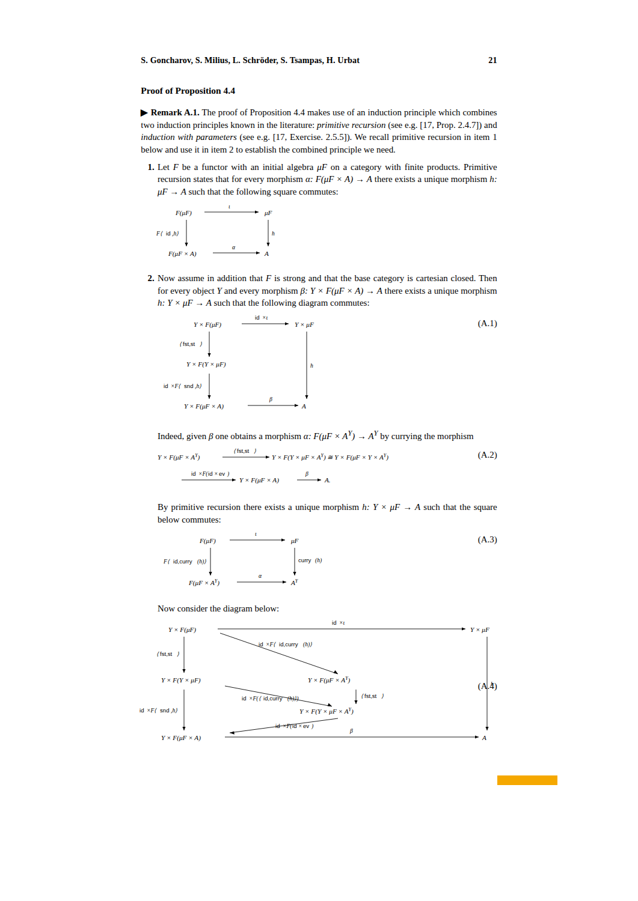S. Goncharov, S. Milius, L. Schröder, S. Tsampas, H. Urbat
21
Proof of Proposition 4.4
▶ Remark A.1. The proof of Proposition 4.4 makes use of an induction principle which combines two induction principles known in the literature: primitive recursion (see e.g. [17, Prop. 2.4.7]) and induction with parameters (see e.g. [17, Exercise. 2.5.5]). We recall primitive recursion in item 1 below and use it in item 2 to establish the combined principle we need.
Let F be a functor with an initial algebra μF on a category with finite products. Primitive recursion states that for every morphism α: F(μF × A) → A there exists a unique morphism h: μF → A such that the following square commutes:
F(μF) μF F(μF × A) A ι F⟨ id ,h⟩ h α
Now assume in addition that F is strong and that the base category is cartesian closed. Then for every object Y and every morphism β: Y × F(μF × A) → A there exists a unique morphism h: Y × μF → A such that the following diagram commutes:
(A.1) Y × F(μF) Y × μF Y × F(Y × μF) Y × F(μF × A) A id ×ι ⟨ fst,st ⟩ id ×F⟨ snd ,h⟩ h β
Indeed, given β one obtains a morphism α: F(μF × AY) → AY by currying the morphism
(A.2) Y × F(μF × AY) ⟨ fst,st ⟩ Y × F(Y × μF × AY) ≅ Y × F(μF × Y × AY) id ×F( id × ev ) Y × F(μF × A) β A.
By primitive recursion there exists a unique morphism h: Y × μF → A such that the square below commutes:
(A.3) F(μF) μF F(μF × AY) AY ι F⟨ id,curry (h)⟩ curry (h) α
Now consider the diagram below:
(A.4) Y × F(μF) Y × μF Y × F(Y × μF) Y × F(μF × AY) Y × F(Y × μF × AY) Y × F(μF × A) A id ×ι ⟨ fst,st ⟩ id ×F⟨ snd ,h⟩ h β id ×F⟨ id,curry (h)⟩ id ×F(⟨ id,curry (h)⟩) ⟨ fst,st ⟩ id ×F( id × ev )